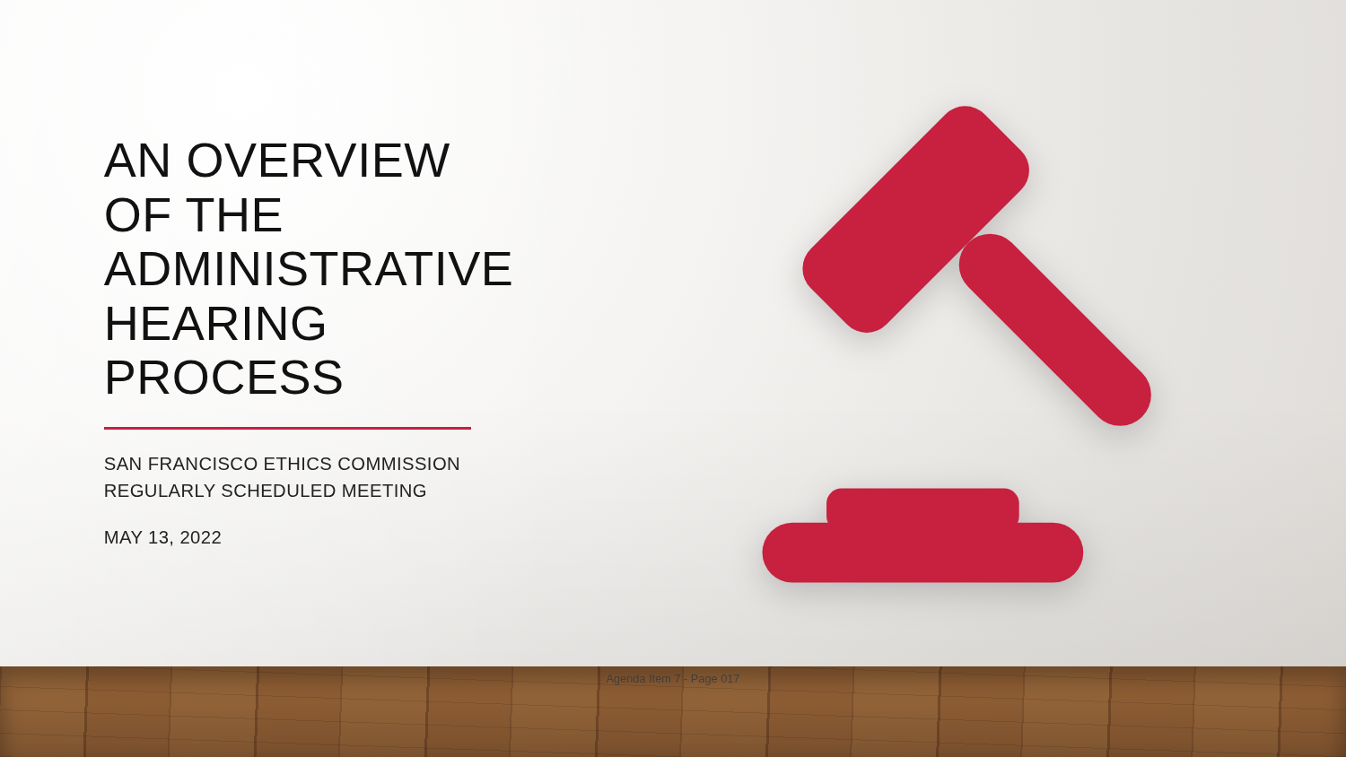An Overview of the Administrative Hearing Process
San Francisco Ethics Commission
Regularly Scheduled Meeting
May 13, 2022
Agenda Item 7 - Page 017